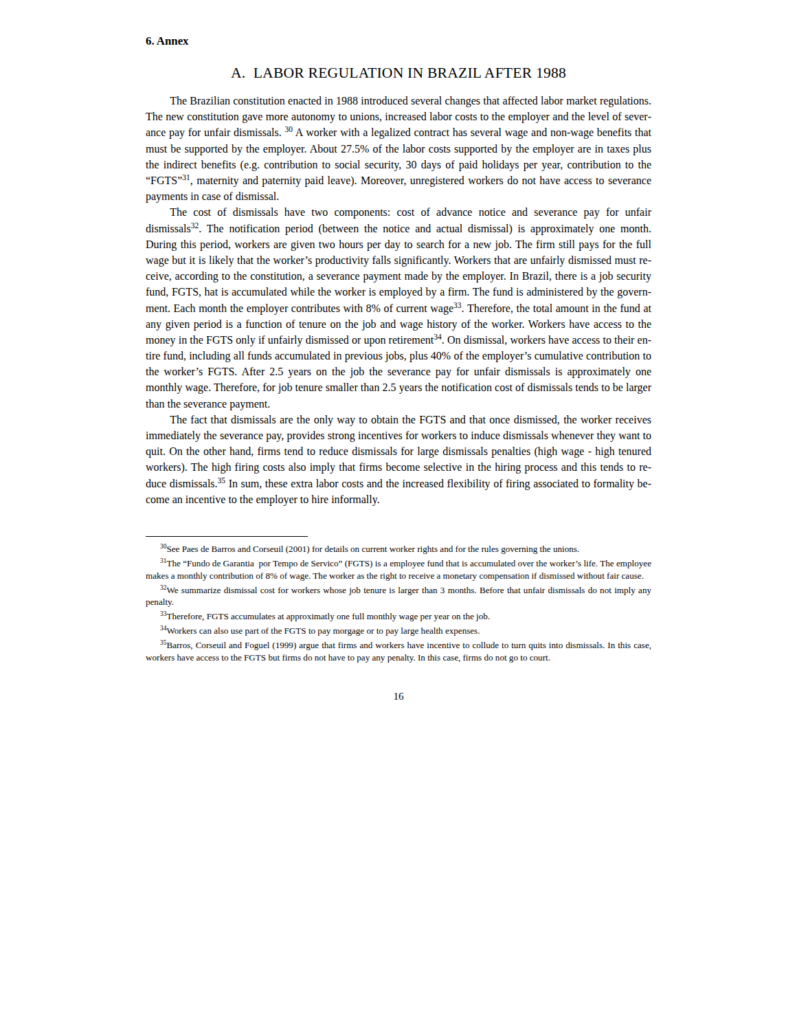6. Annex
A. LABOR REGULATION IN BRAZIL AFTER 1988
The Brazilian constitution enacted in 1988 introduced several changes that affected labor market regulations. The new constitution gave more autonomy to unions, increased labor costs to the employer and the level of severance pay for unfair dismissals. 30 A worker with a legalized contract has several wage and non-wage benefits that must be supported by the employer. About 27.5% of the labor costs supported by the employer are in taxes plus the indirect benefits (e.g. contribution to social security, 30 days of paid holidays per year, contribution to the “FGTS”31, maternity and paternity paid leave). Moreover, unregistered workers do not have access to severance payments in case of dismissal.
The cost of dismissals have two components: cost of advance notice and severance pay for unfair dismissals32. The notification period (between the notice and actual dismissal) is approximately one month. During this period, workers are given two hours per day to search for a new job. The firm still pays for the full wage but it is likely that the worker’s productivity falls significantly. Workers that are unfairly dismissed must receive, according to the constitution, a severance payment made by the employer. In Brazil, there is a job security fund, FGTS, hat is accumulated while the worker is employed by a firm. The fund is administered by the government. Each month the employer contributes with 8% of current wage33. Therefore, the total amount in the fund at any given period is a function of tenure on the job and wage history of the worker. Workers have access to the money in the FGTS only if unfairly dismissed or upon retirement34. On dismissal, workers have access to their entire fund, including all funds accumulated in previous jobs, plus 40% of the employer’s cumulative contribution to the worker’s FGTS. After 2.5 years on the job the severance pay for unfair dismissals is approximately one monthly wage. Therefore, for job tenure smaller than 2.5 years the notification cost of dismissals tends to be larger than the severance payment.
The fact that dismissals are the only way to obtain the FGTS and that once dismissed, the worker receives immediately the severance pay, provides strong incentives for workers to induce dismissals whenever they want to quit. On the other hand, firms tend to reduce dismissals for large dismissals penalties (high wage - high tenured workers). The high firing costs also imply that firms become selective in the hiring process and this tends to reduce dismissals.35 In sum, these extra labor costs and the increased flexibility of firing associated to formality become an incentive to the employer to hire informally.
30See Paes de Barros and Corseuil (2001) for details on current worker rights and for the rules governing the unions.
31The “Fundo de Garantia por Tempo de Servico” (FGTS) is a employee fund that is accumulated over the worker’s life. The employee makes a monthly contribution of 8% of wage. The worker as the right to receive a monetary compensation if dismissed without fair cause.
32We summarize dismissal cost for workers whose job tenure is larger than 3 months. Before that unfair dismissals do not imply any penalty.
33Therefore, FGTS accumulates at approximatly one full monthly wage per year on the job.
34Workers can also use part of the FGTS to pay morgage or to pay large health expenses.
35Barros, Corseuil and Foguel (1999) argue that firms and workers have incentive to collude to turn quits into dismissals. In this case, workers have access to the FGTS but firms do not have to pay any penalty. In this case, firms do not go to court.
16